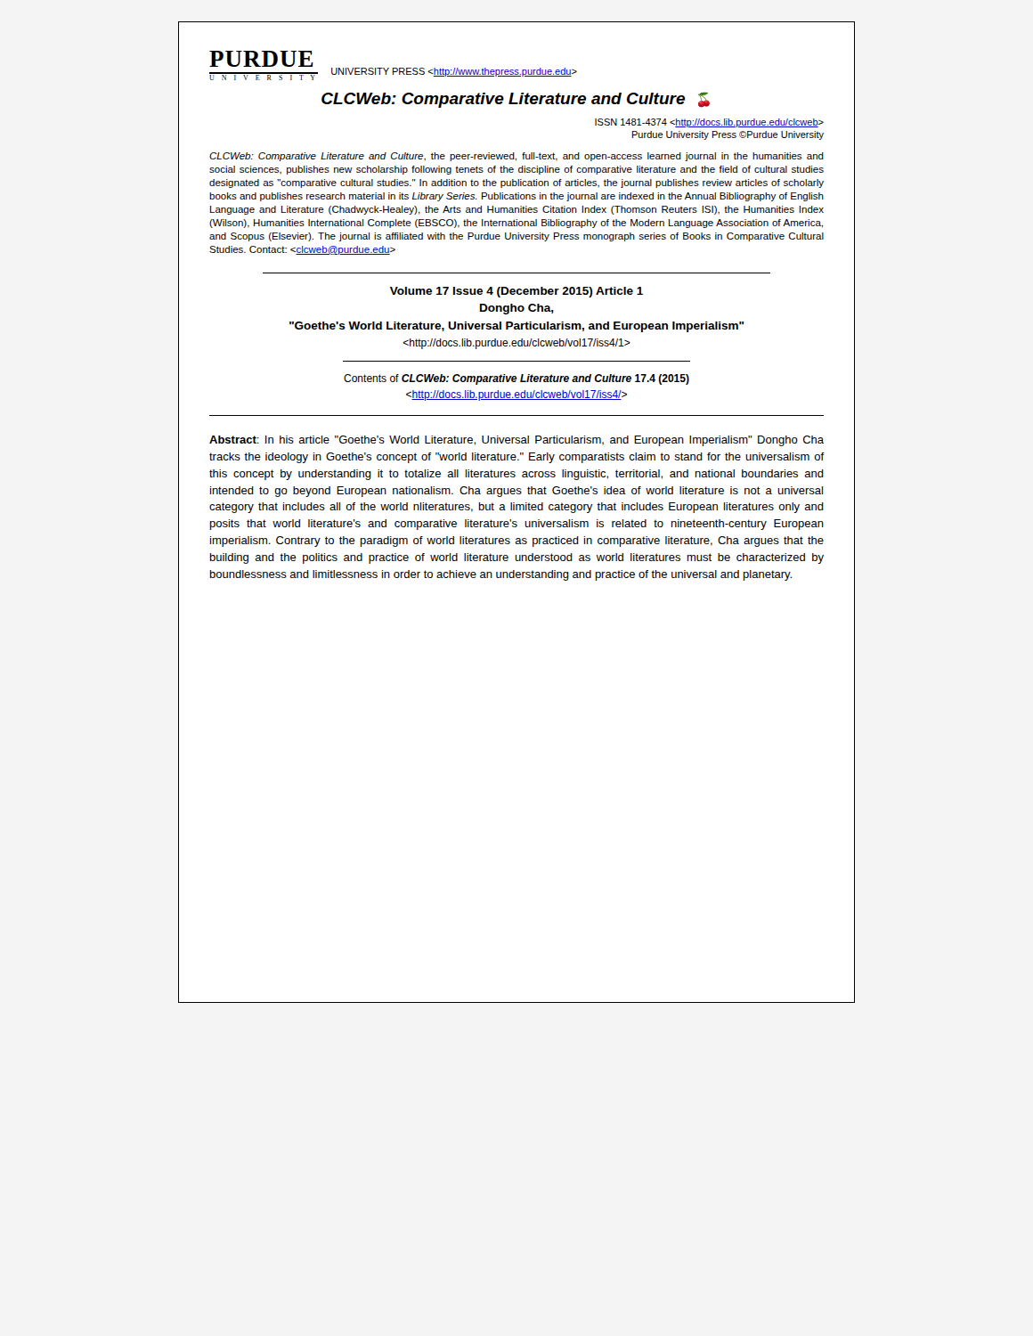PURDUE U N I V E R S I T Y
UNIVERSITY PRESS <http://www.thepress.purdue.edu>
CLCWeb: Comparative Literature and Culture 🍒
ISSN 1481-4374 <http://docs.lib.purdue.edu/clcweb>
Purdue University Press ©Purdue University
CLCWeb: Comparative Literature and Culture, the peer-reviewed, full-text, and open-access learned journal in the humanities and social sciences, publishes new scholarship following tenets of the discipline of comparative literature and the field of cultural studies designated as "comparative cultural studies." In addition to the publication of articles, the journal publishes review articles of scholarly books and publishes research material in its Library Series. Publications in the journal are indexed in the Annual Bibliography of English Language and Literature (Chadwyck-Healey), the Arts and Humanities Citation Index (Thomson Reuters ISI), the Humanities Index (Wilson), Humanities International Complete (EBSCO), the International Bibliography of the Modern Language Association of America, and Scopus (Elsevier). The journal is affiliated with the Purdue University Press monograph series of Books in Comparative Cultural Studies. Contact: <clcweb@purdue.edu>
Volume 17 Issue 4 (December 2015) Article 1
Dongho Cha,
"Goethe's World Literature, Universal Particularism, and European Imperialism"
<http://docs.lib.purdue.edu/clcweb/vol17/iss4/1>
Contents of CLCWeb: Comparative Literature and Culture 17.4 (2015)
<http://docs.lib.purdue.edu/clcweb/vol17/iss4/>
Abstract: In his article "Goethe's World Literature, Universal Particularism, and European Imperialism" Dongho Cha tracks the ideology in Goethe's concept of "world literature." Early comparatists claim to stand for the universalism of this concept by understanding it to totalize all literatures across linguistic, territorial, and national boundaries and intended to go beyond European nationalism. Cha argues that Goethe's idea of world literature is not a universal category that includes all of the world nliteratures, but a limited category that includes European literatures only and posits that world literature's and comparative literature's universalism is related to nineteenth-century European imperialism. Contrary to the paradigm of world literatures as practiced in comparative literature, Cha argues that the building and the politics and practice of world literature understood as world literatures must be characterized by boundlessness and limitlessness in order to achieve an understanding and practice of the universal and planetary.